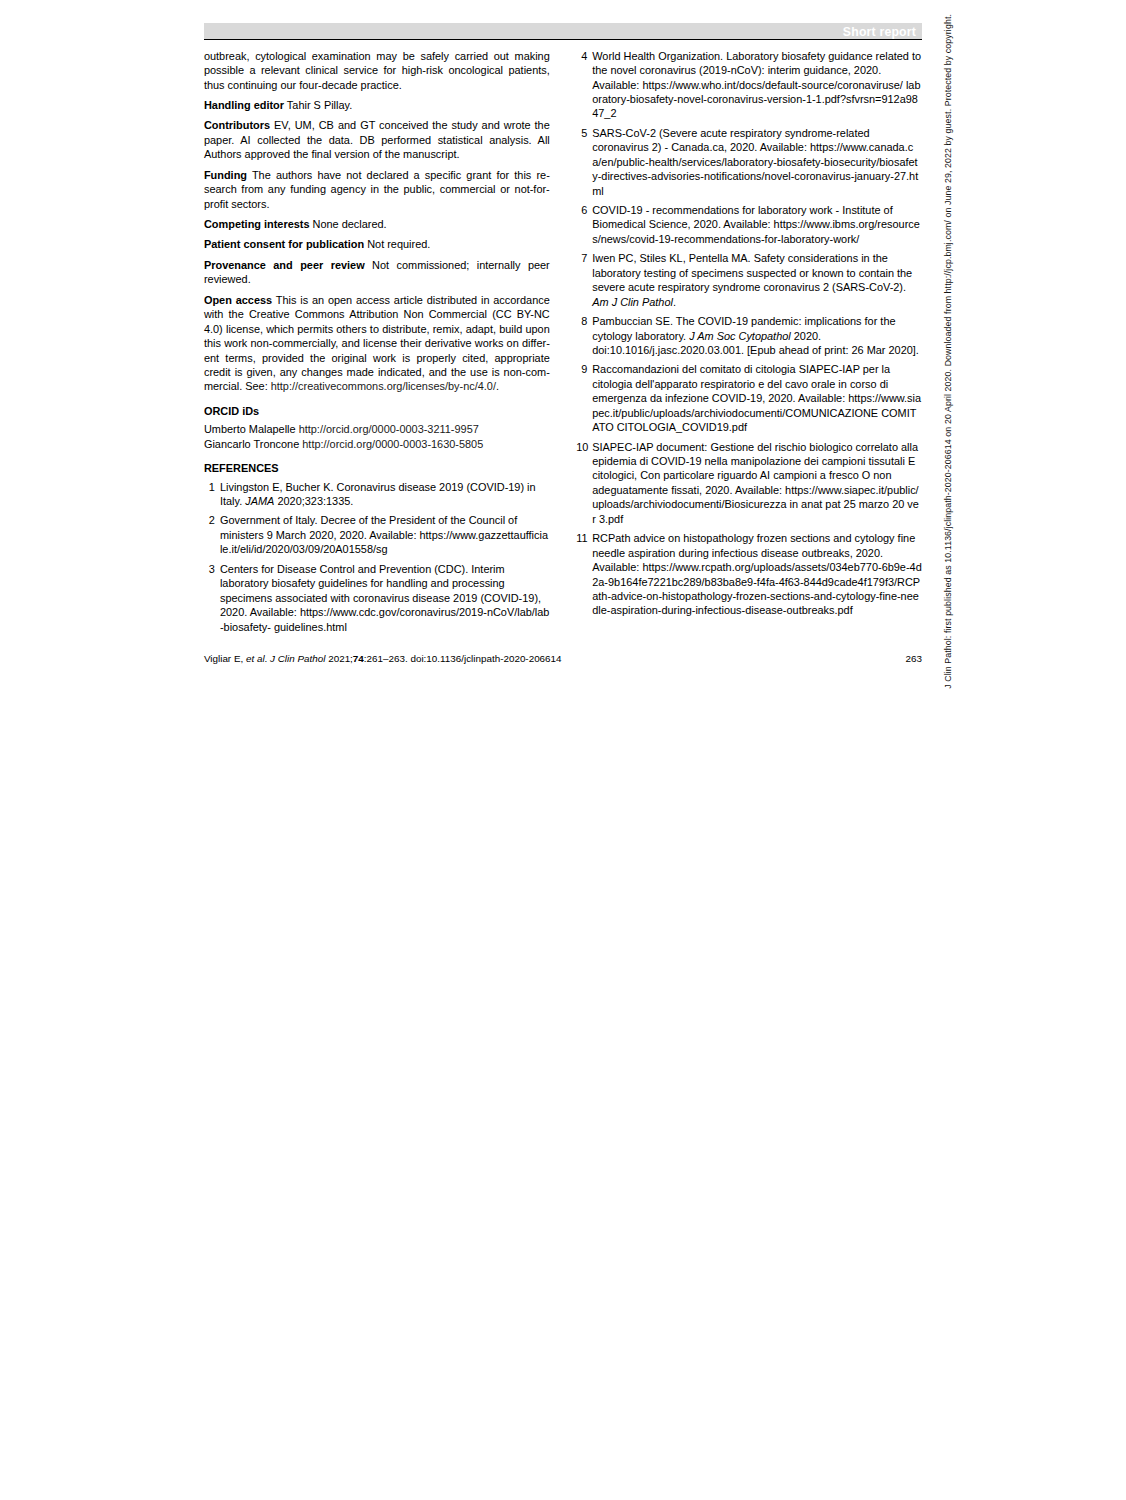Short report
outbreak, cytological examination may be safely carried out making possible a relevant clinical service for high-risk oncological patients, thus continuing our four-decade practice.
Handling editor Tahir S Pillay.
Contributors EV, UM, CB and GT conceived the study and wrote the paper. AI collected the data. DB performed statistical analysis. All Authors approved the final version of the manuscript.
Funding The authors have not declared a specific grant for this research from any funding agency in the public, commercial or not-for-profit sectors.
Competing interests None declared.
Patient consent for publication Not required.
Provenance and peer review Not commissioned; internally peer reviewed.
Open access This is an open access article distributed in accordance with the Creative Commons Attribution Non Commercial (CC BY-NC 4.0) license, which permits others to distribute, remix, adapt, build upon this work non-commercially, and license their derivative works on different terms, provided the original work is properly cited, appropriate credit is given, any changes made indicated, and the use is non-commercial. See: http://creativecommons.org/licenses/by-nc/4.0/.
ORCID iDs
Umberto Malapelle http://orcid.org/0000-0003-3211-9957
Giancarlo Troncone http://orcid.org/0000-0003-1630-5805
REFERENCES
Livingston E, Bucher K. Coronavirus disease 2019 (COVID-19) in Italy. JAMA 2020;323:1335.
Government of Italy. Decree of the President of the Council of ministers 9 March 2020, 2020. Available: https://www.gazzettaufficiale.it/eli/id/2020/03/09/20A01558/sg
Centers for Disease Control and Prevention (CDC). Interim laboratory biosafety guidelines for handling and processing specimens associated with coronavirus disease 2019 (COVID-19), 2020. Available: https://www.cdc.gov/coronavirus/2019-nCoV/lab/lab-biosafety- guidelines.html
World Health Organization. Laboratory biosafety guidance related to the novel coronavirus (2019-nCoV): interim guidance, 2020. Available: https://www.who.int/docs/default-source/coronaviruse/ laboratory-biosafety-novel-coronavirus-version-1-1.pdf?sfvrsn=912a9847_2
SARS-CoV-2 (Severe acute respiratory syndrome-related coronavirus 2) - Canada.ca, 2020. Available: https://www.canada.ca/en/public-health/services/laboratory-biosafety-biosecurity/biosafety-directives-advisories-notifications/novel-coronavirus-january-27.html
COVID-19 - recommendations for laboratory work - Institute of Biomedical Science, 2020. Available: https://www.ibms.org/resources/news/covid-19-recommendations-for-laboratory-work/
Iwen PC, Stiles KL, Pentella MA. Safety considerations in the laboratory testing of specimens suspected or known to contain the severe acute respiratory syndrome coronavirus 2 (SARS-CoV-2). Am J Clin Pathol.
Pambuccian SE. The COVID-19 pandemic: implications for the cytology laboratory. J Am Soc Cytopathol 2020. doi:10.1016/j.jasc.2020.03.001. [Epub ahead of print: 26 Mar 2020].
Raccomandazioni del comitato di citologia SIAPEC-IAP per la citologia dell'apparato respiratorio e del cavo orale in corso di emergenza da infezione COVID-19, 2020. Available: https://www.siapec.it/public/uploads/archiviodocumenti/COMUNICAZIONE COMITATO CITOLOGIA_COVID19.pdf
SIAPEC-IAP document: Gestione del rischio biologico correlato alla epidemia di COVID-19 nella manipolazione dei campioni tissutali E citologici, Con particolare riguardo AI campioni a fresco O non adeguatamente fissati, 2020. Available: https://www.siapec.it/public/uploads/archiviodocumenti/Biosicurezza in anat pat 25 marzo 20 ver 3.pdf
RCPath advice on histopathology frozen sections and cytology fine needle aspiration during infectious disease outbreaks, 2020. Available: https://www.rcpath.org/uploads/assets/034eb770-6b9e-4d2a-9b164fe7221bc289/b83ba8e9-f4fa-4f63-844d9cade4f179f3/RCPath-advice-on-histopathology-frozen-sections-and-cytology-fine-needle-aspiration-during-infectious-disease-outbreaks.pdf
Vigliar E, et al. J Clin Pathol 2021;74:261–263. doi:10.1136/jclinpath-2020-206614
263
J Clin Pathol: first published as 10.1136/jclinpath-2020-206614 on 20 April 2020. Downloaded from http://jcp.bmj.com/ on June 29, 2022 by guest. Protected by copyright.